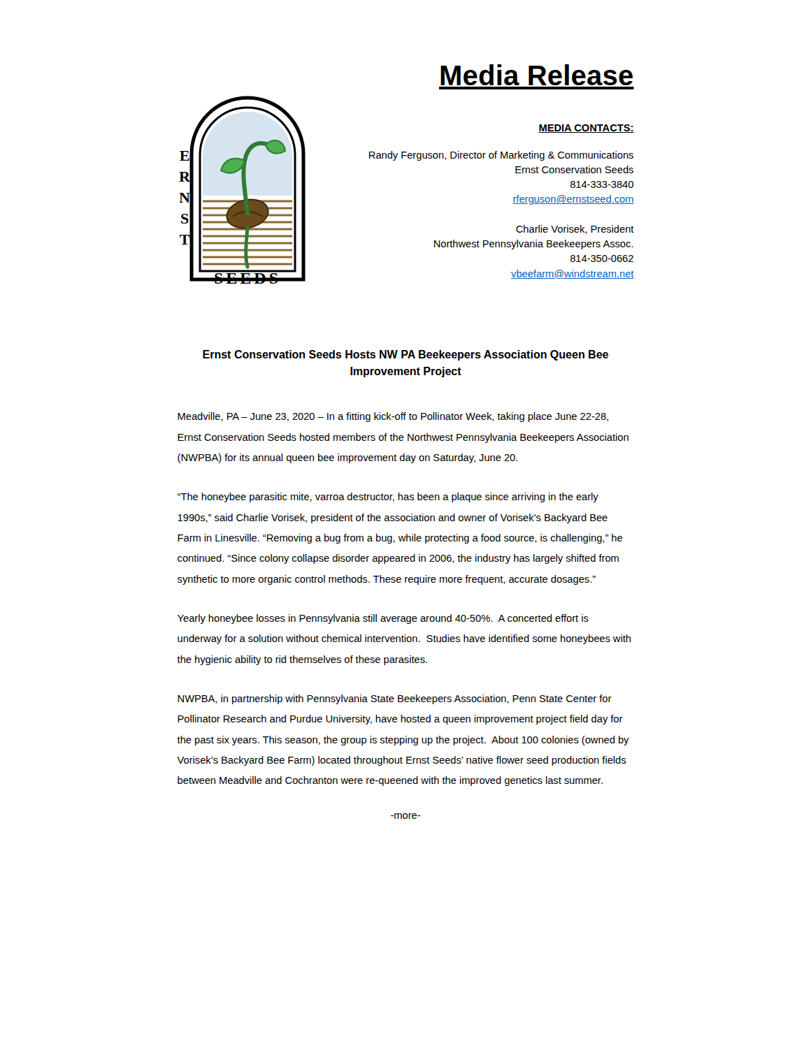E R N S T SEEDS
Media Release
MEDIA CONTACTS:
Randy Ferguson, Director of Marketing & Communications
Ernst Conservation Seeds
814-333-3840
rferguson@ernstseed.com
Charlie Vorisek, President
Northwest Pennsylvania Beekeepers Assoc.
814-350-0662
vbeefarm@windstream.net
Ernst Conservation Seeds Hosts NW PA Beekeepers Association Queen Bee Improvement Project
Meadville, PA – June 23, 2020 – In a fitting kick-off to Pollinator Week, taking place June 22-28, Ernst Conservation Seeds hosted members of the Northwest Pennsylvania Beekeepers Association (NWPBA) for its annual queen bee improvement day on Saturday, June 20.
“The honeybee parasitic mite, varroa destructor, has been a plaque since arriving in the early 1990s,” said Charlie Vorisek, president of the association and owner of Vorisek’s Backyard Bee Farm in Linesville. “Removing a bug from a bug, while protecting a food source, is challenging,” he continued. “Since colony collapse disorder appeared in 2006, the industry has largely shifted from synthetic to more organic control methods. These require more frequent, accurate dosages.”
Yearly honeybee losses in Pennsylvania still average around 40-50%. A concerted effort is underway for a solution without chemical intervention. Studies have identified some honeybees with the hygienic ability to rid themselves of these parasites.
NWPBA, in partnership with Pennsylvania State Beekeepers Association, Penn State Center for Pollinator Research and Purdue University, have hosted a queen improvement project field day for the past six years. This season, the group is stepping up the project. About 100 colonies (owned by Vorisek’s Backyard Bee Farm) located throughout Ernst Seeds’ native flower seed production fields between Meadville and Cochranton were re-queened with the improved genetics last summer.
-more-